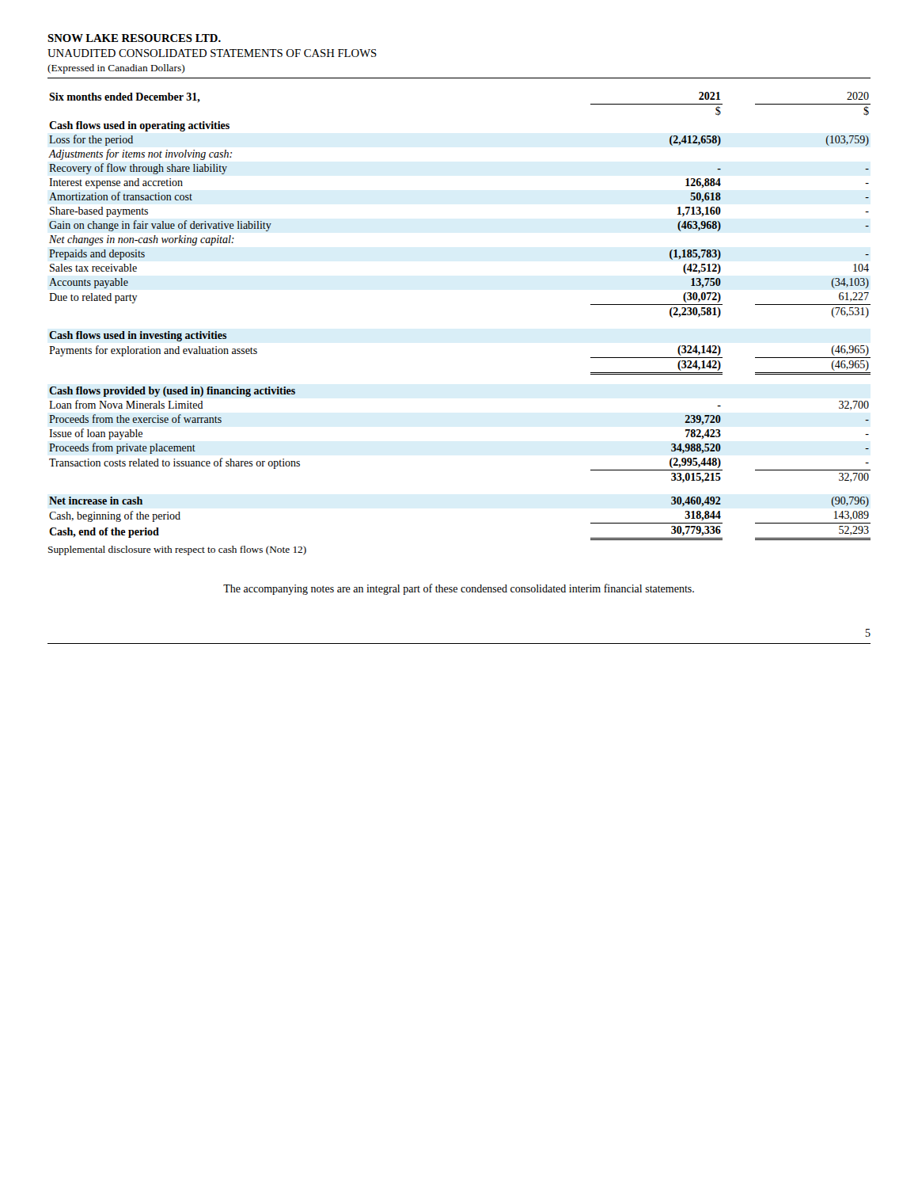SNOW LAKE RESOURCES LTD.
UNAUDITED CONSOLIDATED STATEMENTS OF CASH FLOWS
(Expressed in Canadian Dollars)
| Six months ended December 31, | | 2021 | | 2020 |
| | | $ | | $ |
| Cash flows used in operating activities | | | | |
| Loss for the period | | (2,412,658) | | (103,759) |
| Adjustments for items not involving cash: | | | | |
| Recovery of flow through share liability | | - | | - |
| Interest expense and accretion | | 126,884 | | - |
| Amortization of transaction cost | | 50,618 | | - |
| Share-based payments | | 1,713,160 | | - |
| Gain on change in fair value of derivative liability | | (463,968) | | - |
| Net changes in non-cash working capital: | | | | |
| Prepaids and deposits | | (1,185,783) | | - |
| Sales tax receivable | | (42,512) | | 104 |
| Accounts payable | | 13,750 | | (34,103) |
| Due to related party | | (30,072) | | 61,227 |
| | | (2,230,581) | | (76,531) |
| Cash flows used in investing activities | | | | |
| Payments for exploration and evaluation assets | | (324,142) | | (46,965) |
| | | (324,142) | | (46,965) |
| Cash flows provided by (used in) financing activities | | | | |
| Loan from Nova Minerals Limited | | - | | 32,700 |
| Proceeds from the exercise of warrants | | 239,720 | | - |
| Issue of loan payable | | 782,423 | | - |
| Proceeds from private placement | | 34,988,520 | | - |
| Transaction costs related to issuance of shares or options | | (2,995,448) | | - |
| | | 33,015,215 | | 32,700 |
| Net increase in cash | | 30,460,492 | | (90,796) |
| Cash, beginning of the period | | 318,844 | | 143,089 |
| Cash, end of the period | | 30,779,336 | | 52,293 |
Supplemental disclosure with respect to cash flows (Note 12)
The accompanying notes are an integral part of these condensed consolidated interim financial statements.
5